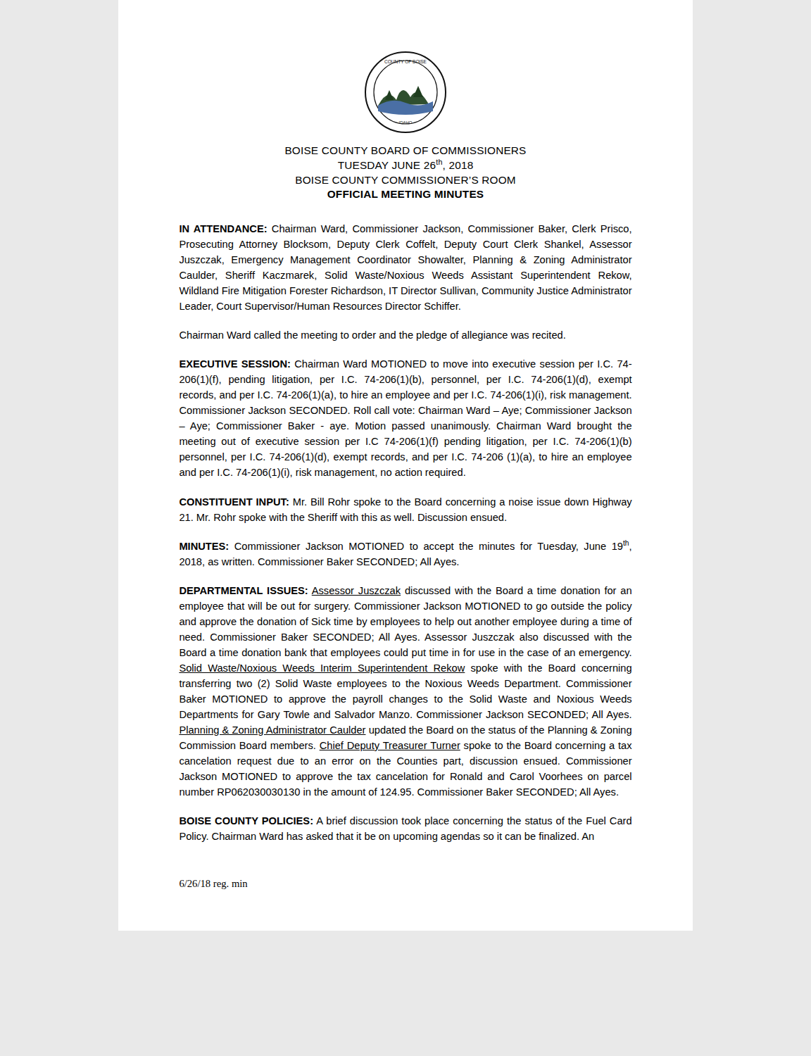COUNTY OF BOISE IDAHO
BOISE COUNTY BOARD OF COMMISSIONERS
TUESDAY JUNE 26th, 2018
BOISE COUNTY COMMISSIONER’S ROOM
OFFICIAL MEETING MINUTES
IN ATTENDANCE: Chairman Ward, Commissioner Jackson, Commissioner Baker, Clerk Prisco, Prosecuting Attorney Blocksom, Deputy Clerk Coffelt, Deputy Court Clerk Shankel, Assessor Juszczak, Emergency Management Coordinator Showalter, Planning & Zoning Administrator Caulder, Sheriff Kaczmarek, Solid Waste/Noxious Weeds Assistant Superintendent Rekow, Wildland Fire Mitigation Forester Richardson, IT Director Sullivan, Community Justice Administrator Leader, Court Supervisor/Human Resources Director Schiffer.
Chairman Ward called the meeting to order and the pledge of allegiance was recited.
EXECUTIVE SESSION: Chairman Ward MOTIONED to move into executive session per I.C. 74-206(1)(f), pending litigation, per I.C. 74-206(1)(b), personnel, per I.C. 74-206(1)(d), exempt records, and per I.C. 74-206(1)(a), to hire an employee and per I.C. 74-206(1)(i), risk management. Commissioner Jackson SECONDED. Roll call vote: Chairman Ward – Aye; Commissioner Jackson – Aye; Commissioner Baker - aye. Motion passed unanimously. Chairman Ward brought the meeting out of executive session per I.C 74-206(1)(f) pending litigation, per I.C. 74-206(1)(b) personnel, per I.C. 74-206(1)(d), exempt records, and per I.C. 74-206 (1)(a), to hire an employee and per I.C. 74-206(1)(i), risk management, no action required.
CONSTITUENT INPUT: Mr. Bill Rohr spoke to the Board concerning a noise issue down Highway 21. Mr. Rohr spoke with the Sheriff with this as well. Discussion ensued.
MINUTES: Commissioner Jackson MOTIONED to accept the minutes for Tuesday, June 19th, 2018, as written. Commissioner Baker SECONDED; All Ayes.
DEPARTMENTAL ISSUES: Assessor Juszczak discussed with the Board a time donation for an employee that will be out for surgery. Commissioner Jackson MOTIONED to go outside the policy and approve the donation of Sick time by employees to help out another employee during a time of need. Commissioner Baker SECONDED; All Ayes. Assessor Juszczak also discussed with the Board a time donation bank that employees could put time in for use in the case of an emergency. Solid Waste/Noxious Weeds Interim Superintendent Rekow spoke with the Board concerning transferring two (2) Solid Waste employees to the Noxious Weeds Department. Commissioner Baker MOTIONED to approve the payroll changes to the Solid Waste and Noxious Weeds Departments for Gary Towle and Salvador Manzo. Commissioner Jackson SECONDED; All Ayes. Planning & Zoning Administrator Caulder updated the Board on the status of the Planning & Zoning Commission Board members. Chief Deputy Treasurer Turner spoke to the Board concerning a tax cancelation request due to an error on the Counties part, discussion ensued. Commissioner Jackson MOTIONED to approve the tax cancelation for Ronald and Carol Voorhees on parcel number RP062030030130 in the amount of 124.95. Commissioner Baker SECONDED; All Ayes.
BOISE COUNTY POLICIES: A brief discussion took place concerning the status of the Fuel Card Policy. Chairman Ward has asked that it be on upcoming agendas so it can be finalized. An
6/26/18 reg. min